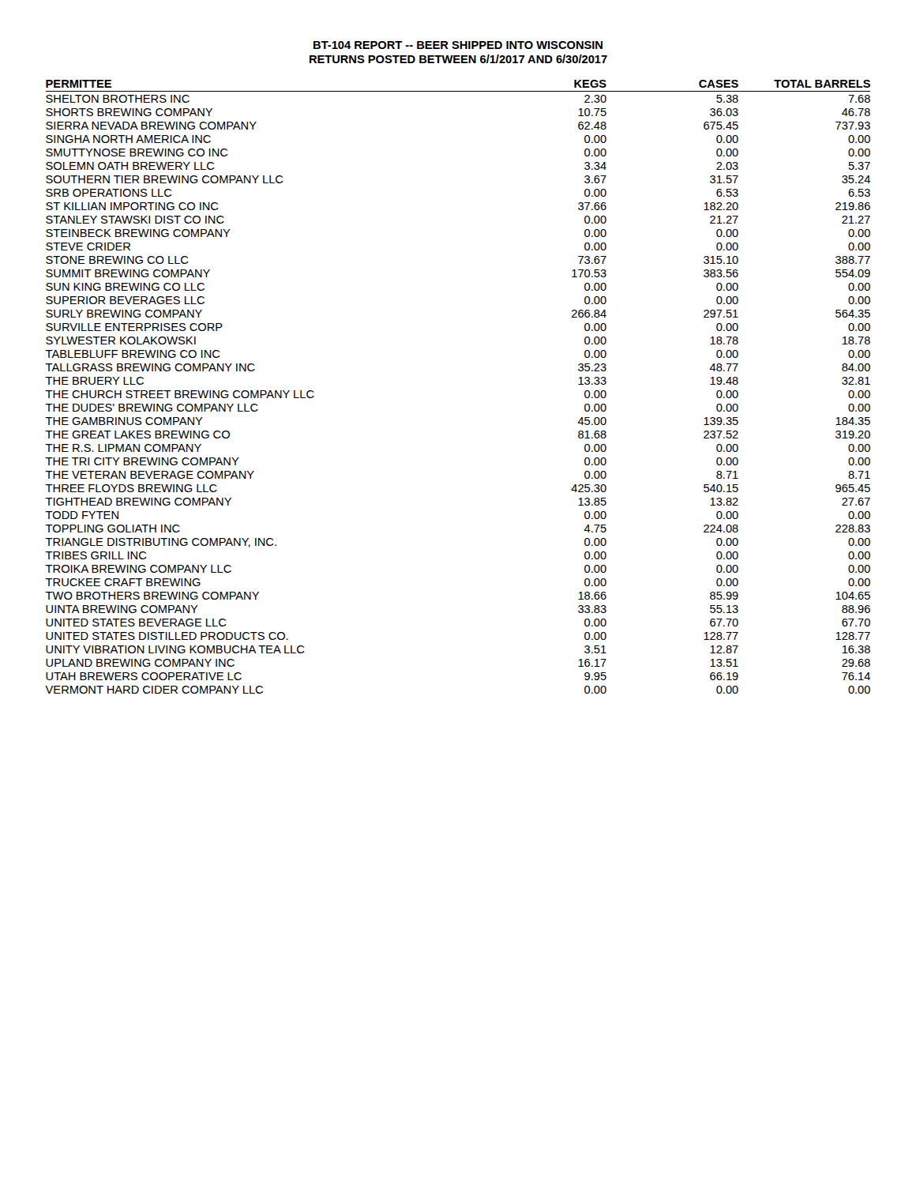BT-104 REPORT -- BEER SHIPPED INTO WISCONSIN
RETURNS POSTED BETWEEN 6/1/2017 AND 6/30/2017
| PERMITTEE | KEGS | CASES | TOTAL BARRELS |
| --- | --- | --- | --- |
| SHELTON BROTHERS INC | 2.30 | 5.38 | 7.68 |
| SHORTS BREWING COMPANY | 10.75 | 36.03 | 46.78 |
| SIERRA NEVADA BREWING COMPANY | 62.48 | 675.45 | 737.93 |
| SINGHA NORTH AMERICA INC | 0.00 | 0.00 | 0.00 |
| SMUTTYNOSE BREWING CO INC | 0.00 | 0.00 | 0.00 |
| SOLEMN OATH BREWERY LLC | 3.34 | 2.03 | 5.37 |
| SOUTHERN TIER BREWING COMPANY LLC | 3.67 | 31.57 | 35.24 |
| SRB OPERATIONS LLC | 0.00 | 6.53 | 6.53 |
| ST KILLIAN IMPORTING CO INC | 37.66 | 182.20 | 219.86 |
| STANLEY STAWSKI DIST CO INC | 0.00 | 21.27 | 21.27 |
| STEINBECK BREWING COMPANY | 0.00 | 0.00 | 0.00 |
| STEVE CRIDER | 0.00 | 0.00 | 0.00 |
| STONE BREWING CO LLC | 73.67 | 315.10 | 388.77 |
| SUMMIT BREWING COMPANY | 170.53 | 383.56 | 554.09 |
| SUN KING BREWING CO LLC | 0.00 | 0.00 | 0.00 |
| SUPERIOR BEVERAGES LLC | 0.00 | 0.00 | 0.00 |
| SURLY BREWING COMPANY | 266.84 | 297.51 | 564.35 |
| SURVILLE ENTERPRISES CORP | 0.00 | 0.00 | 0.00 |
| SYLWESTER KOLAKOWSKI | 0.00 | 18.78 | 18.78 |
| TABLEBLUFF BREWING CO INC | 0.00 | 0.00 | 0.00 |
| TALLGRASS BREWING COMPANY INC | 35.23 | 48.77 | 84.00 |
| THE BRUERY LLC | 13.33 | 19.48 | 32.81 |
| THE CHURCH STREET BREWING COMPANY LLC | 0.00 | 0.00 | 0.00 |
| THE DUDES' BREWING COMPANY LLC | 0.00 | 0.00 | 0.00 |
| THE GAMBRINUS COMPANY | 45.00 | 139.35 | 184.35 |
| THE GREAT LAKES BREWING CO | 81.68 | 237.52 | 319.20 |
| THE R.S. LIPMAN COMPANY | 0.00 | 0.00 | 0.00 |
| THE TRI CITY BREWING COMPANY | 0.00 | 0.00 | 0.00 |
| THE VETERAN BEVERAGE COMPANY | 0.00 | 8.71 | 8.71 |
| THREE FLOYDS BREWING LLC | 425.30 | 540.15 | 965.45 |
| TIGHTHEAD BREWING COMPANY | 13.85 | 13.82 | 27.67 |
| TODD FYTEN | 0.00 | 0.00 | 0.00 |
| TOPPLING GOLIATH INC | 4.75 | 224.08 | 228.83 |
| TRIANGLE DISTRIBUTING COMPANY, INC. | 0.00 | 0.00 | 0.00 |
| TRIBES GRILL INC | 0.00 | 0.00 | 0.00 |
| TROIKA BREWING COMPANY LLC | 0.00 | 0.00 | 0.00 |
| TRUCKEE CRAFT BREWING | 0.00 | 0.00 | 0.00 |
| TWO BROTHERS BREWING COMPANY | 18.66 | 85.99 | 104.65 |
| UINTA BREWING COMPANY | 33.83 | 55.13 | 88.96 |
| UNITED STATES BEVERAGE LLC | 0.00 | 67.70 | 67.70 |
| UNITED STATES DISTILLED PRODUCTS CO. | 0.00 | 128.77 | 128.77 |
| UNITY VIBRATION LIVING KOMBUCHA TEA LLC | 3.51 | 12.87 | 16.38 |
| UPLAND BREWING COMPANY INC | 16.17 | 13.51 | 29.68 |
| UTAH BREWERS COOPERATIVE LC | 9.95 | 66.19 | 76.14 |
| VERMONT HARD CIDER COMPANY LLC | 0.00 | 0.00 | 0.00 |